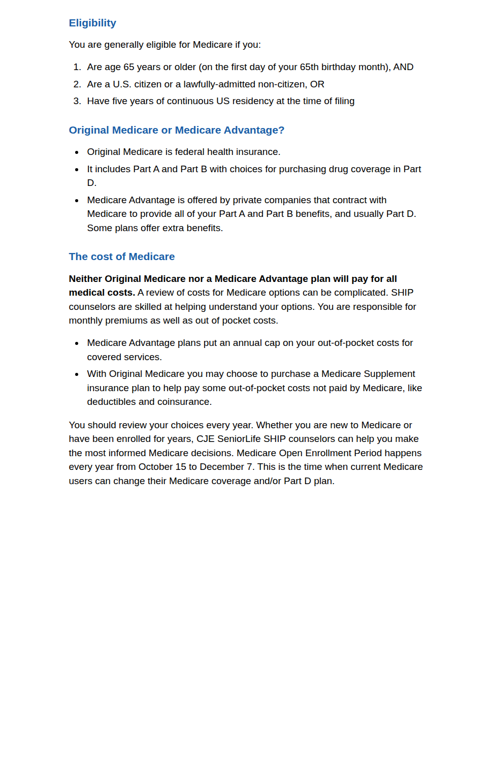Eligibility
You are generally eligible for Medicare if you:
Are age 65 years or older (on the first day of your 65th birthday month), AND
Are a U.S. citizen or a lawfully-admitted non-citizen, OR
Have five years of continuous US residency at the time of filing
Original Medicare or Medicare Advantage?
Original Medicare is federal health insurance.
It includes Part A and Part B with choices for purchasing drug coverage in Part D.
Medicare Advantage is offered by private companies that contract with Medicare to provide all of your Part A and Part B benefits, and usually Part D. Some plans offer extra benefits.
The cost of Medicare
Neither Original Medicare nor a Medicare Advantage plan will pay for all medical costs. A review of costs for Medicare options can be complicated. SHIP counselors are skilled at helping understand your options. You are responsible for monthly premiums as well as out of pocket costs.
Medicare Advantage plans put an annual cap on your out-of-pocket costs for covered services.
With Original Medicare you may choose to purchase a Medicare Supplement insurance plan to help pay some out-of-pocket costs not paid by Medicare, like deductibles and coinsurance.
You should review your choices every year. Whether you are new to Medicare or have been enrolled for years, CJE SeniorLife SHIP counselors can help you make the most informed Medicare decisions. Medicare Open Enrollment Period happens every year from October 15 to December 7. This is the time when current Medicare users can change their Medicare coverage and/or Part D plan.